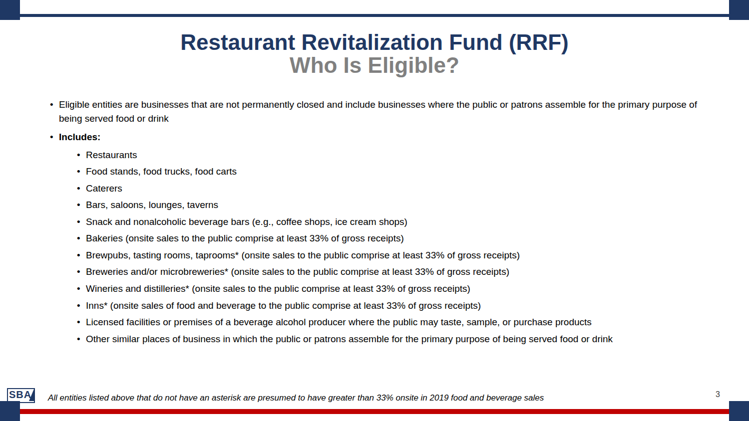Restaurant Revitalization Fund (RRF) Who Is Eligible?
Eligible entities are businesses that are not permanently closed and include businesses where the public or patrons assemble for the primary purpose of being served food or drink
Includes:
Restaurants
Food stands, food trucks, food carts
Caterers
Bars, saloons, lounges, taverns
Snack and nonalcoholic beverage bars (e.g., coffee shops, ice cream shops)
Bakeries (onsite sales to the public comprise at least 33% of gross receipts)
Brewpubs, tasting rooms, taprooms* (onsite sales to the public comprise at least 33% of gross receipts)
Breweries and/or microbreweries* (onsite sales to the public comprise at least 33% of gross receipts)
Wineries and distilleries* (onsite sales to the public comprise at least 33% of gross receipts)
Inns* (onsite sales of food and beverage to the public comprise at least 33% of gross receipts)
Licensed facilities or premises of a beverage alcohol producer where the public may taste, sample, or purchase products
Other similar places of business in which the public or patrons assemble for the primary purpose of being served food or drink
All entities listed above that do not have an asterisk are presumed to have greater than 33% onsite in 2019 food and beverage sales
3
SBA